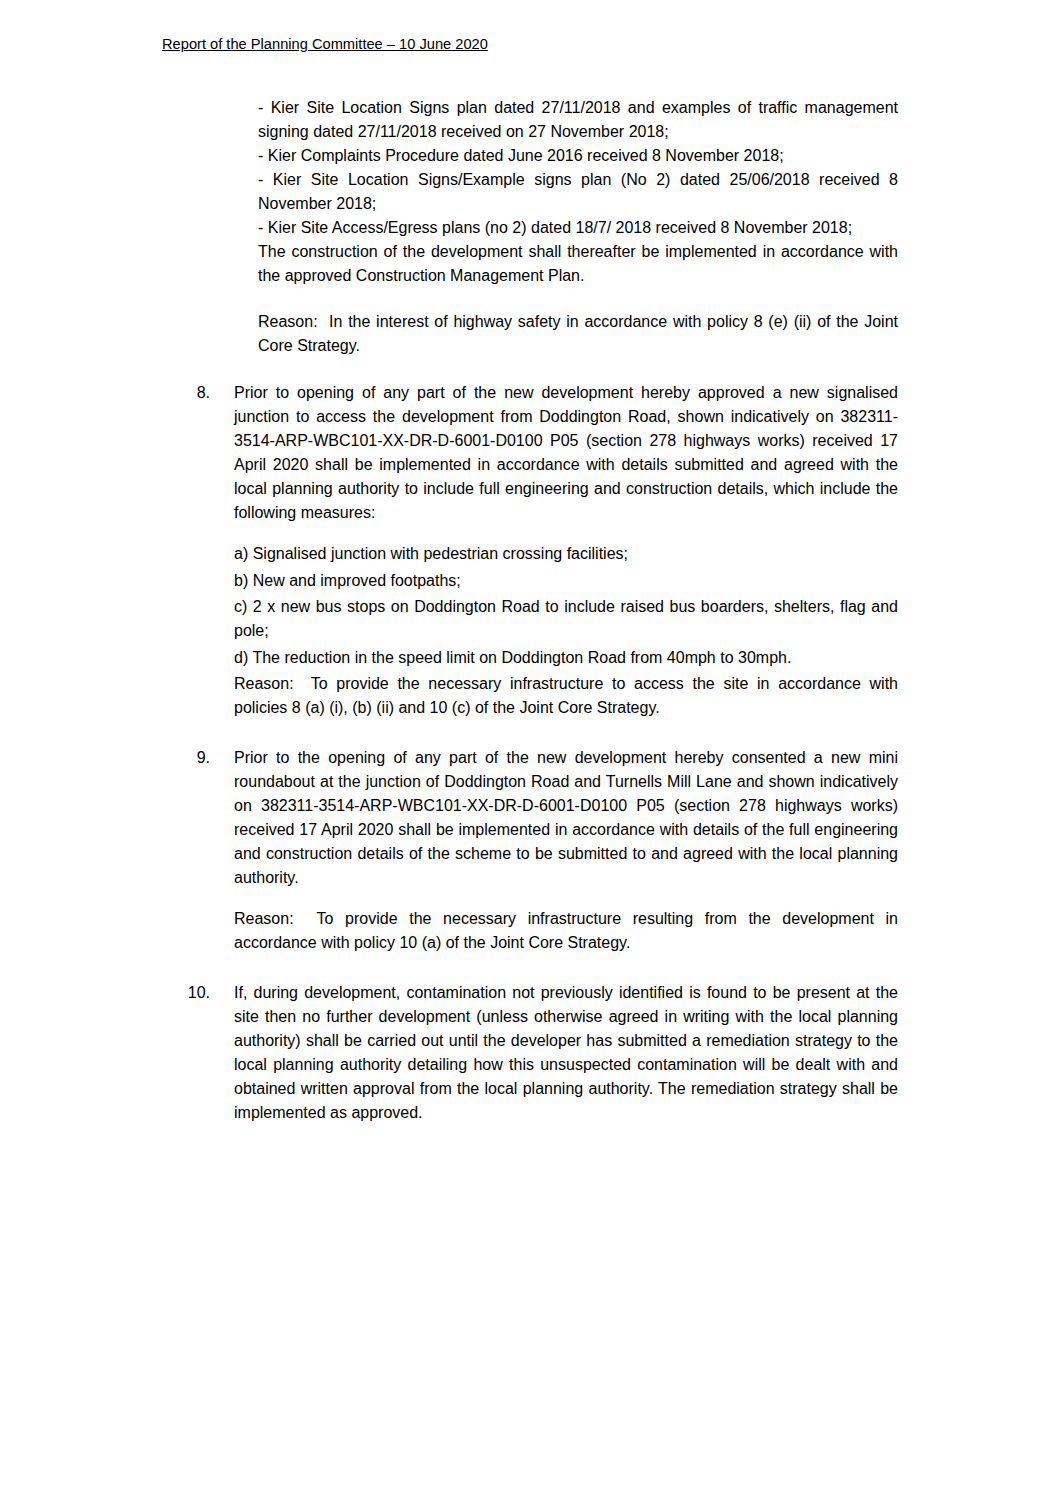Report of the Planning Committee – 10 June 2020
- Kier Site Location Signs plan dated 27/11/2018 and examples of traffic management signing dated 27/11/2018 received on 27 November 2018;
- Kier Complaints Procedure dated June 2016 received 8 November 2018;
- Kier Site Location Signs/Example signs plan (No 2) dated 25/06/2018 received 8 November 2018;
- Kier Site Access/Egress plans (no 2) dated 18/7/ 2018 received 8 November 2018;
The construction of the development shall thereafter be implemented in accordance with the approved Construction Management Plan.
Reason: In the interest of highway safety in accordance with policy 8 (e) (ii) of the Joint Core Strategy.
8.
Prior to opening of any part of the new development hereby approved a new signalised junction to access the development from Doddington Road, shown indicatively on 382311-3514-ARP-WBC101-XX-DR-D-6001-D0100 P05 (section 278 highways works) received 17 April 2020 shall be implemented in accordance with details submitted and agreed with the local planning authority to include full engineering and construction details, which include the following measures:
a) Signalised junction with pedestrian crossing facilities;
b) New and improved footpaths;
c) 2 x new bus stops on Doddington Road to include raised bus boarders, shelters, flag and pole;
d) The reduction in the speed limit on Doddington Road from 40mph to 30mph.
Reason: To provide the necessary infrastructure to access the site in accordance with policies 8 (a) (i), (b) (ii) and 10 (c) of the Joint Core Strategy.
9.
Prior to the opening of any part of the new development hereby consented a new mini roundabout at the junction of Doddington Road and Turnells Mill Lane and shown indicatively on 382311-3514-ARP-WBC101-XX-DR-D-6001-D0100 P05 (section 278 highways works) received 17 April 2020 shall be implemented in accordance with details of the full engineering and construction details of the scheme to be submitted to and agreed with the local planning authority.
Reason: To provide the necessary infrastructure resulting from the development in accordance with policy 10 (a) of the Joint Core Strategy.
10.
If, during development, contamination not previously identified is found to be present at the site then no further development (unless otherwise agreed in writing with the local planning authority) shall be carried out until the developer has submitted a remediation strategy to the local planning authority detailing how this unsuspected contamination will be dealt with and obtained written approval from the local planning authority. The remediation strategy shall be implemented as approved.